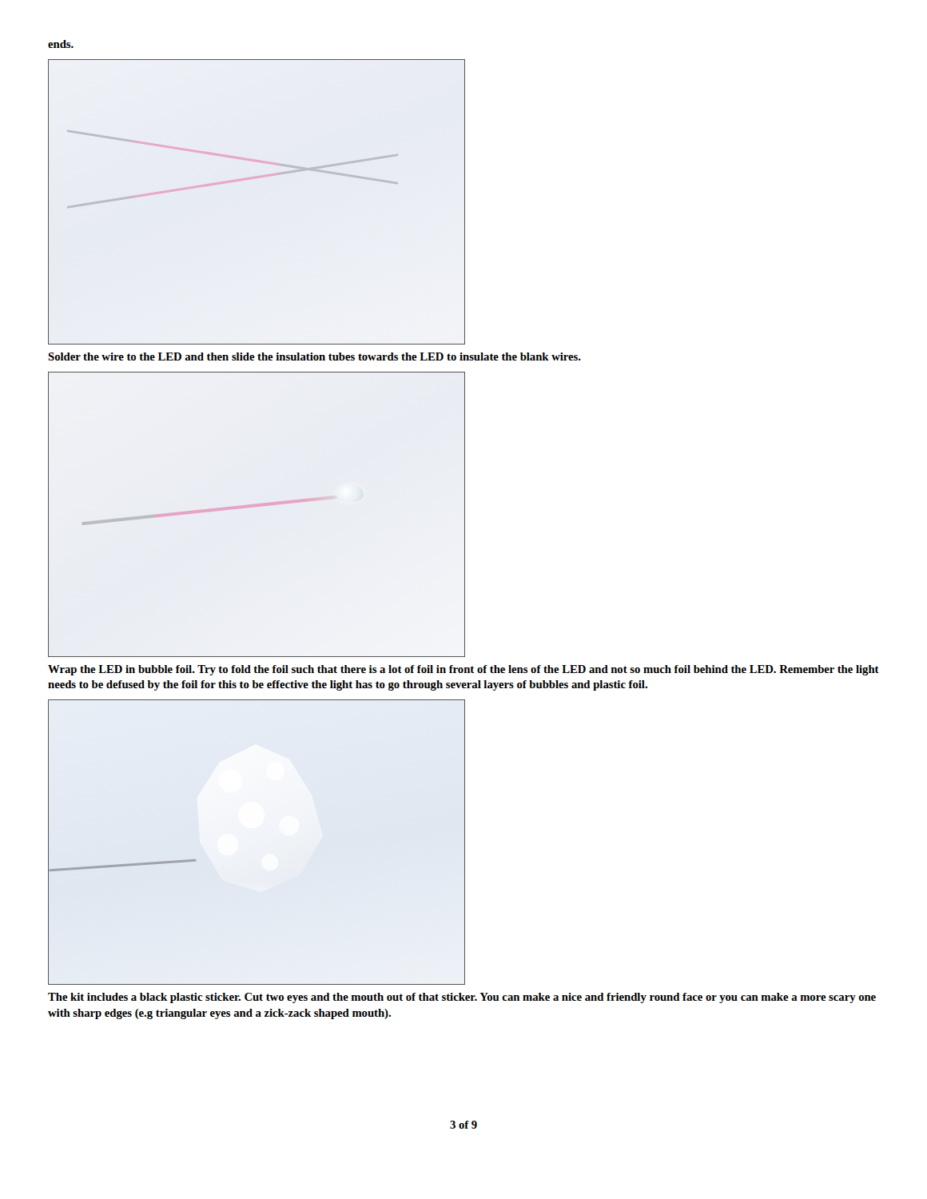ends.
Solder the wire to the LED and then slide the insulation tubes towards the LED to insulate the blank wires.
Wrap the LED in bubble foil. Try to fold the foil such that there is a lot of foil in front of the lens of the LED and not so much foil behind the LED. Remember the light needs to be defused by the foil for this to be effective the light has to go through several layers of bubbles and plastic foil.
The kit includes a black plastic sticker. Cut two eyes and the mouth out of that sticker. You can make a nice and friendly round face or you can make a more scary one with sharp edges (e.g triangular eyes and a zick-zack shaped mouth).
3 of 9